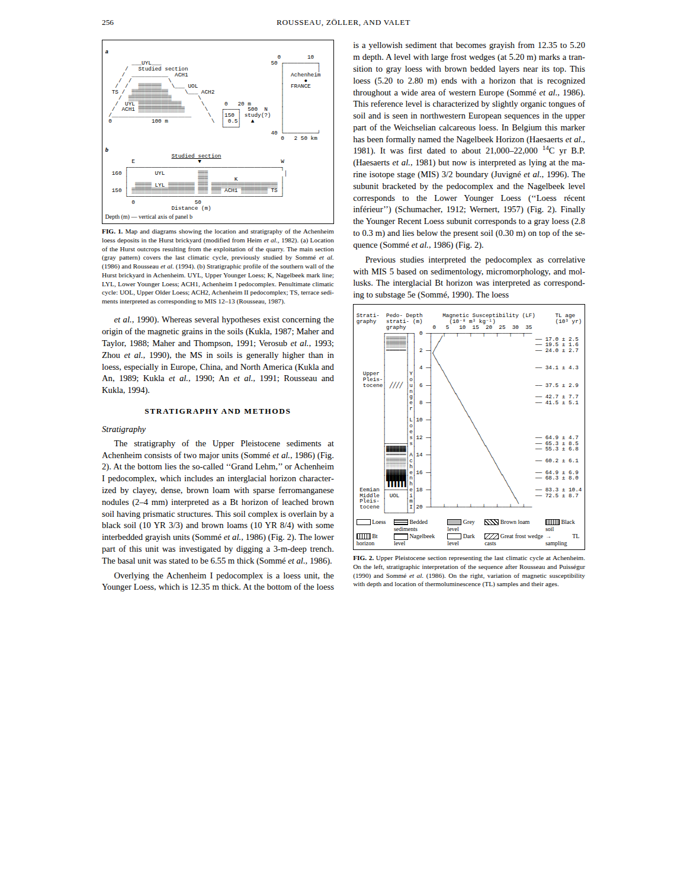256 ROUSSEAU, ZÖLLER, AND VALET 256
a 0 10 ___UYL___ 50 ┌──────────┐ / Studied section │ │ / ___________ ACH1 │ Achenheim / / \ │ ● / / ▒▒▒▒▒▒▒ \___ UOL │ FRANCE TS / ▒▒▒▒▒▒▒▒▒▒▒ \___ ACH2 │ / ▒▒▒▒▒▒▒▒▒▒▒▒▒ \ │ / UYL ▒▒▒▒▒▒▒▒▒▒▒▒▒ \ 0 20 m │ / ACH1 ▒▒▒▒▒▒▒▒▒▒▒▒▒▒ \ ┌────┐ 500 N │ /________________________ \ │150 │ study(?) │ 0 100 m \ │ 0.5│ ▲ │ └────┘ │ 40 └──────────┘ 0 2 50 km
b Studied section E ▼ W ┌──────────────────────────────────────────────┐ 160 │ UYL ▒▒▒ │ │ ▒▒▒ K │ │ ▒▒▒▒▒ LYL ▒▒▒▒▒▒▒▒ ▒▒▒ ▒▒▒▒▒▒▒▒▒▒▒▒▒▒▒▒▒▒▒▒ │ 150 │ ▒▒▒▒▒▒▒▒▒▒▒▒▒▒▒▒▒▒▒ ▒▒▒ ▒▒▒ ACH1 ▒▒▒▒▒▒▒▒ TS │ └──────────────────────────────────────────────┘ 0 50 Distance (m)
Depth (m) — vertical axis of panel b
FIG. 1. Map and diagrams showing the location and stratigraphy of the Achenheim loess deposits in the Hurst brickyard (modified from Heim et al., 1982). (a) Location of the Hurst outcrops resulting from the exploitation of the quarry. The main section (gray pattern) covers the last climatic cycle, previously studied by Sommé et al. (1986) and Rousseau et al. (1994). (b) Stratigraphic profile of the southern wall of the Hurst brickyard in Achenheim. UYL, Upper Younger Loess; K, Nagelbeek mark line; LYL, Lower Younger Loess; ACH1, Achenheim I pedocomplex. Penultimate climatic cycle: UOL, Upper Older Loess; ACH2, Achenheim II pedocomplex; TS, terrace sediments interpreted as corresponding to MIS 12–13 (Rousseau, 1987).
et al., 1990). Whereas several hypotheses exist concerning the origin of the magnetic grains in the soils (Kukla, 1987; Maher and Taylor, 1988; Maher and Thompson, 1991; Verosub et al., 1993; Zhou et al., 1990), the MS in soils is generally higher than in loess, especially in Europe, China, and North America (Kukla and An, 1989; Kukla et al., 1990; An et al., 1991; Rousseau and Kukla, 1994).
Stratigraphy and Methods
Stratigraphy
The stratigraphy of the Upper Pleistocene sediments at Achenheim consists of two major units (Sommé et al., 1986) (Fig. 2). At the bottom lies the so-called ‘‘Grand Lehm,’’ or Achenheim I pedocomplex, which includes an interglacial horizon characterized by clayey, dense, brown loam with sparse ferromanganese nodules (2–4 mm) interpreted as a Bt horizon of leached brown soil having prismatic structures. This soil complex is overlain by a black soil (10 YR 3/3) and brown loams (10 YR 8/4) with some interbedded grayish units (Sommé et al., 1986) (Fig. 2). The lower part of this unit was investigated by digging a 3-m-deep trench. The basal unit was stated to be 6.55 m thick (Sommé et al., 1986).
Overlying the Achenheim I pedocomplex is a loess unit, the Younger Loess, which is 12.35 m thick. At the bottom of the loess is a yellowish sediment that becomes grayish from 12.35 to 5.20 m depth. A level with large frost wedges (at 5.20 m) marks a transition to gray loess with brown bedded layers near its top. This loess (5.20 to 2.80 m) ends with a horizon that is recognized throughout a wide area of western Europe (Sommé et al., 1986). This reference level is characterized by slightly organic tongues of soil and is seen in northwestern European sequences in the upper part of the Weichselian calcareous loess. In Belgium this marker has been formally named the Nagelbeek Horizon (Haesaerts et al., 1981). It was first dated to about 21,000–22,000 14C yr B.P. (Haesaerts et al., 1981) but now is interpreted as lying at the marine isotope stage (MIS) 3/2 boundary (Juvigné et al., 1996). The subunit bracketed by the pedocomplex and the Nagelbeek level corresponds to the Lower Younger Loess (‘‘Loess récent inférieur’’) (Schumacher, 1912; Wernert, 1957) (Fig. 2). Finally the Younger Recent Loess subunit corresponds to a gray loess (2.8 to 0.3 m) and lies below the present soil (0.30 m) on top of the sequence (Sommé et al., 1986) (Fig. 2).
Previous studies interpreted the pedocomplex as correlative with MIS 5 based on sedimentology, micromorphology, and mollusks. The interglacial Bt horizon was interpreted as corresponding to substage 5e (Sommé, 1990). The loess
Strati- Pedo- Depth Magnetic Susceptibility (LF) TL age graphy strati- (m) (10⁻⁸ m³ kg⁻¹) (10³ yr) graphy 0 5 10 15 20 25 30 35 ┌──────┬─┐ 0 ─┬───┬───┬───┬───┬───┬───┬───┬── │▒▒▒▒▒▒│ │ │ ╱ ── 17.0 ± 2.5 │▒▒▒▒▒▒│ │ │ ╱ ── 19.5 ± 1.6 │══════│ │ 2 ─┤╱ ── 24.0 ± 2.7 │ │ │ │╲ │ │ │ │ ╲ │ │ │ 4 ─┤ ╲ ── 34.1 ± 4.3 Upper │ │Y│ │ ╲ Pleis-│ │o│ │ ╲ tocene│ ╱╱╱╱ │u│ 6 ─┤ ╲ ── 37.5 ± 2.9 │ │n│ │ ╲ │ │g│ │ ╲ ── 42.7 ± 7.7 │ │e│ 8 ─┤ ╲ ── 41.5 ± 5.1 │ │r│ │ ╲ │ │ │ │ ╲ │ │L│10 ─┤ ╲ │ │o│ │ ╲ │ │e│ │ ╲ │ │s│12 ─┤ ╲ ── 64.9 ± 4.7 ├──────┤s│ │ ╲ ── 65.3 ± 8.5 max │▓▓▓▓▓▓│ │ │ ╲ ── 55.3 ± 6.8 min │══════│A│14 ─┤ ╲ │▒▒▒▒▒▒│c│ │ ╲ ── 60.2 ± 6.1 │░░░░░░│h│ │ ╲ │▓▓▓▓▓▓│e│16 ─┤ ╲ ── 64.9 ± 6.9 │██████│n│ │ ╲ ── 68.3 ± 8.0 │▐▐▐▐▐▐│h│ │ ╲ Eemian ├──────┤e│18 ─┤ ╲ ── 83.3 ± 10.4 max Middle │ UOL │i│ │ ╲ ── 72.5 ± 8.7 min Pleis- │ │m│ │ ╲ tocene │ │I│20 ─┴───┴───┴───┴───┴───┴───┴───┴── └──────┴─┘
| Loess | Bedded sediments | Grey level | Brown loam | Black soil |
| Bt horizon | Nagelbeek level | Dark level | Great frost wedge casts | → TL sampling |
FIG. 2. Upper Pleistocene section representing the last climatic cycle at Achenheim. On the left, stratigraphic interpretation of the sequence after Rousseau and Puisségur (1990) and Sommé et al. (1986). On the right, variation of magnetic susceptibility with depth and location of thermoluminescence (TL) samples and their ages.